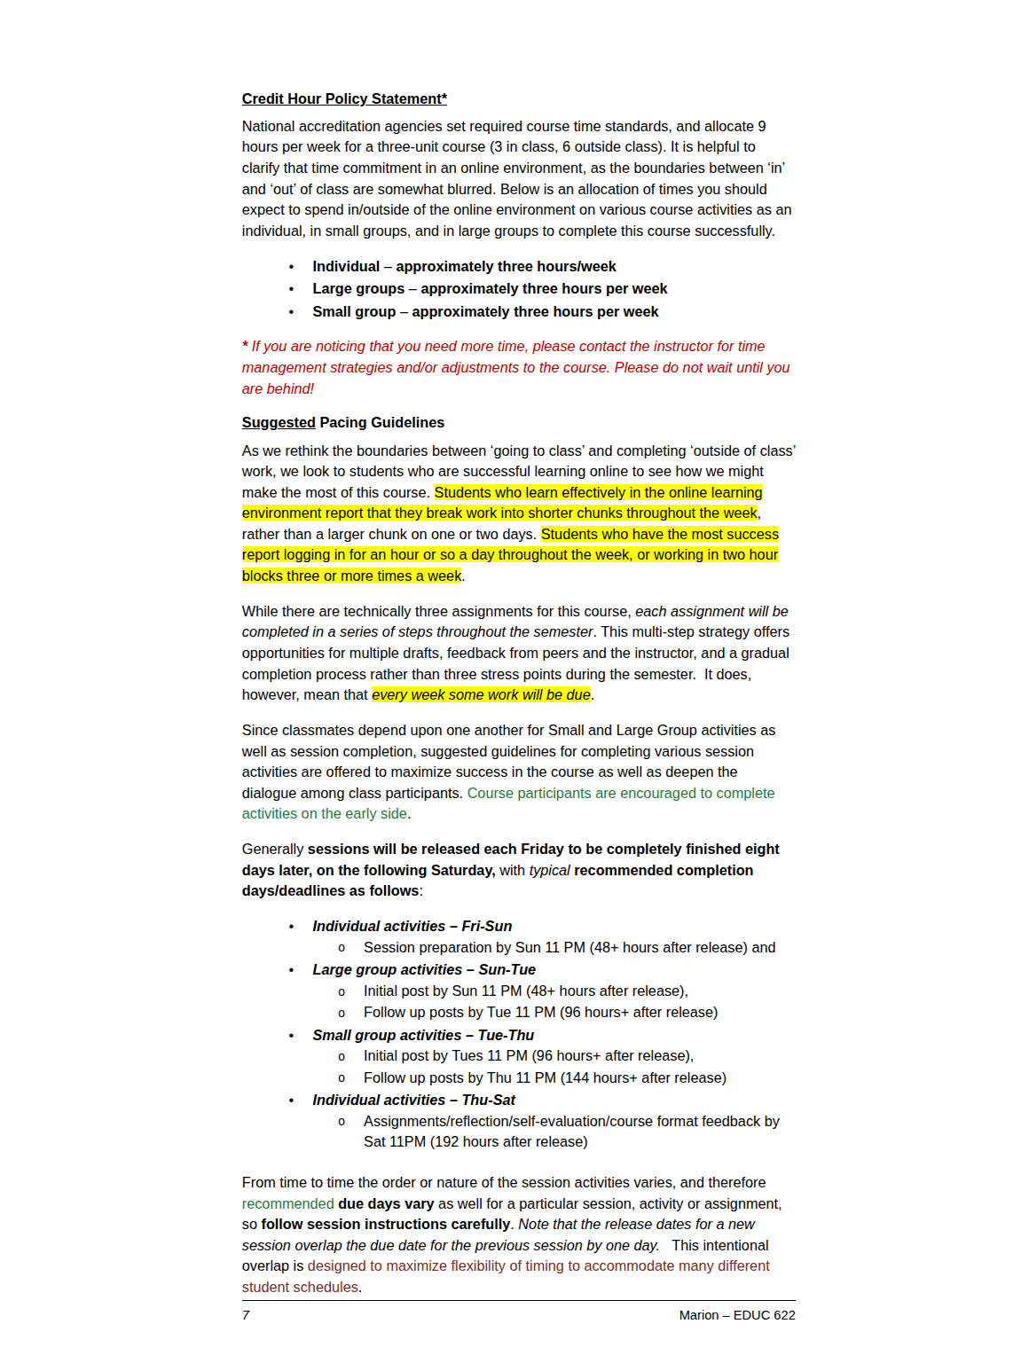Credit Hour Policy Statement*
National accreditation agencies set required course time standards, and allocate 9 hours per week for a three-unit course (3 in class, 6 outside class). It is helpful to clarify that time commitment in an online environment, as the boundaries between ‘in’ and ‘out’ of class are somewhat blurred. Below is an allocation of times you should expect to spend in/outside of the online environment on various course activities as an individual, in small groups, and in large groups to complete this course successfully.
Individual – approximately three hours/week
Large groups – approximately three hours per week
Small group – approximately three hours per week
* If you are noticing that you need more time, please contact the instructor for time management strategies and/or adjustments to the course. Please do not wait until you are behind!
Suggested Pacing Guidelines
As we rethink the boundaries between ‘going to class’ and completing ‘outside of class’ work, we look to students who are successful learning online to see how we might make the most of this course. Students who learn effectively in the online learning environment report that they break work into shorter chunks throughout the week, rather than a larger chunk on one or two days. Students who have the most success report logging in for an hour or so a day throughout the week, or working in two hour blocks three or more times a week.
While there are technically three assignments for this course, each assignment will be completed in a series of steps throughout the semester. This multi-step strategy offers opportunities for multiple drafts, feedback from peers and the instructor, and a gradual completion process rather than three stress points during the semester. It does, however, mean that every week some work will be due.
Since classmates depend upon one another for Small and Large Group activities as well as session completion, suggested guidelines for completing various session activities are offered to maximize success in the course as well as deepen the dialogue among class participants. Course participants are encouraged to complete activities on the early side.
Generally sessions will be released each Friday to be completely finished eight days later, on the following Saturday, with typical recommended completion days/deadlines as follows:
Individual activities – Fri-Sun
Session preparation by Sun 11 PM (48+ hours after release) and
Large group activities – Sun-Tue
Initial post by Sun 11 PM (48+ hours after release),
Follow up posts by Tue 11 PM (96 hours+ after release)
Small group activities – Tue-Thu
Initial post by Tues 11 PM (96 hours+ after release),
Follow up posts by Thu 11 PM (144 hours+ after release)
Individual activities – Thu-Sat
Assignments/reflection/self-evaluation/course format feedback by Sat 11PM (192 hours after release)
From time to time the order or nature of the session activities varies, and therefore recommended due days vary as well for a particular session, activity or assignment, so follow session instructions carefully. Note that the release dates for a new session overlap the due date for the previous session by one day. This intentional overlap is designed to maximize flexibility of timing to accommodate many different student schedules.
7 Marion – EDUC 622